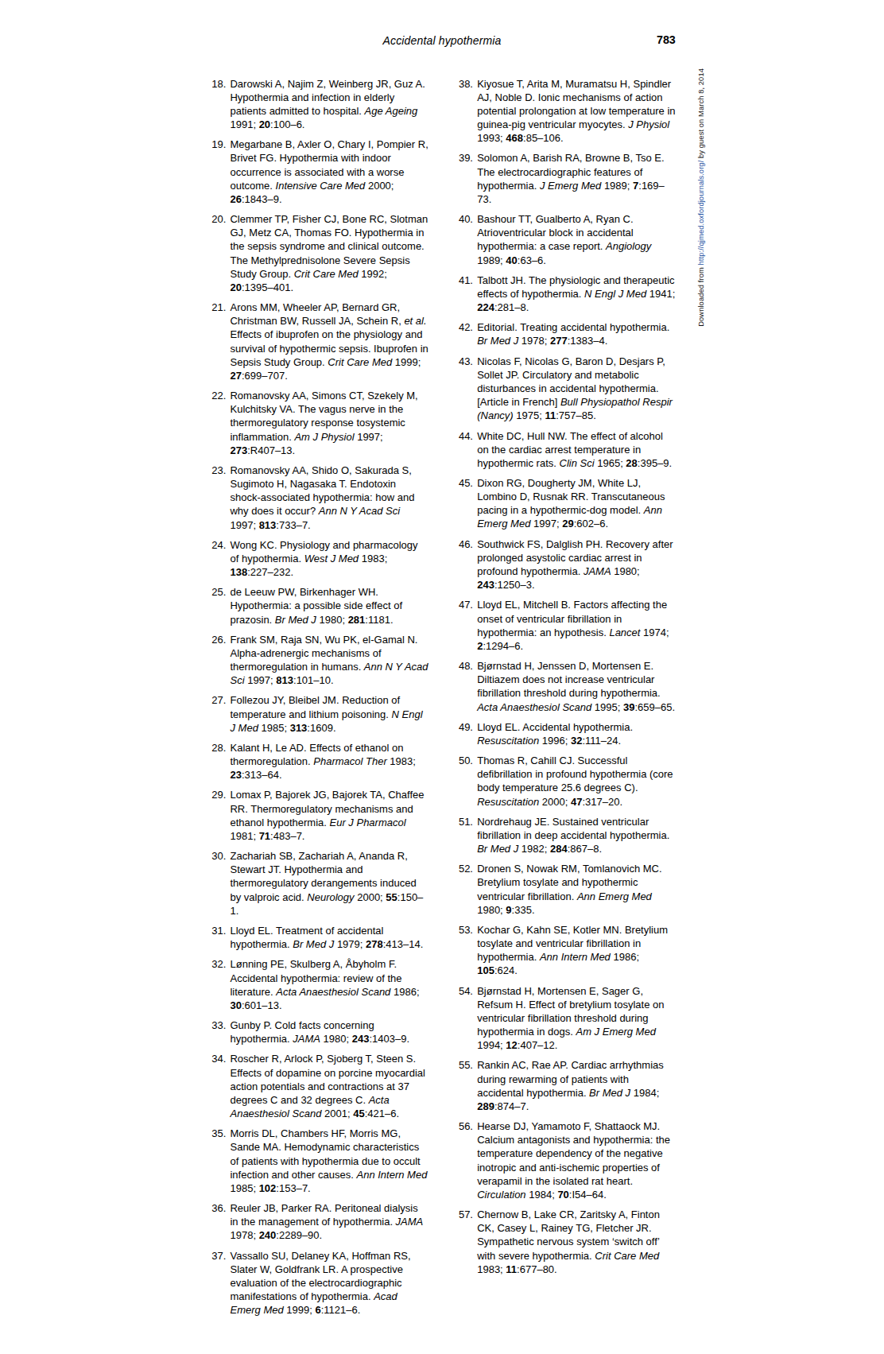Accidental hypothermia 783
Downloaded from http://qjmed.oxfordjournals.org/ by guest on March 8, 2014
18. Darowski A, Najim Z, Weinberg JR, Guz A. Hypothermia and infection in elderly patients admitted to hospital. Age Ageing 1991; 20:100–6.
19. Megarbane B, Axler O, Chary I, Pompier R, Brivet FG. Hypothermia with indoor occurrence is associated with a worse outcome. Intensive Care Med 2000; 26:1843–9.
20. Clemmer TP, Fisher CJ, Bone RC, Slotman GJ, Metz CA, Thomas FO. Hypothermia in the sepsis syndrome and clinical outcome. The Methylprednisolone Severe Sepsis Study Group. Crit Care Med 1992; 20:1395–401.
21. Arons MM, Wheeler AP, Bernard GR, Christman BW, Russell JA, Schein R, et al. Effects of ibuprofen on the physiology and survival of hypothermic sepsis. Ibuprofen in Sepsis Study Group. Crit Care Med 1999; 27:699–707.
22. Romanovsky AA, Simons CT, Szekely M, Kulchitsky VA. The vagus nerve in the thermoregulatory response tosystemic inflammation. Am J Physiol 1997; 273:R407–13.
23. Romanovsky AA, Shido O, Sakurada S, Sugimoto H, Nagasaka T. Endotoxin shock-associated hypothermia: how and why does it occur? Ann N Y Acad Sci 1997; 813:733–7.
24. Wong KC. Physiology and pharmacology of hypothermia. West J Med 1983; 138:227–232.
25. de Leeuw PW, Birkenhager WH. Hypothermia: a possible side effect of prazosin. Br Med J 1980; 281:1181.
26. Frank SM, Raja SN, Wu PK, el-Gamal N. Alpha-adrenergic mechanisms of thermoregulation in humans. Ann N Y Acad Sci 1997; 813:101–10.
27. Follezou JY, Bleibel JM. Reduction of temperature and lithium poisoning. N Engl J Med 1985; 313:1609.
28. Kalant H, Le AD. Effects of ethanol on thermoregulation. Pharmacol Ther 1983; 23:313–64.
29. Lomax P, Bajorek JG, Bajorek TA, Chaffee RR. Thermoregulatory mechanisms and ethanol hypothermia. Eur J Pharmacol 1981; 71:483–7.
30. Zachariah SB, Zachariah A, Ananda R, Stewart JT. Hypothermia and thermoregulatory derangements induced by valproic acid. Neurology 2000; 55:150–1.
31. Lloyd EL. Treatment of accidental hypothermia. Br Med J 1979; 278:413–14.
32. Lønning PE, Skulberg A, Åbyholm F. Accidental hypothermia: review of the literature. Acta Anaesthesiol Scand 1986; 30:601–13.
33. Gunby P. Cold facts concerning hypothermia. JAMA 1980; 243:1403–9.
34. Roscher R, Arlock P, Sjoberg T, Steen S. Effects of dopamine on porcine myocardial action potentials and contractions at 37 degrees C and 32 degrees C. Acta Anaesthesiol Scand 2001; 45:421–6.
35. Morris DL, Chambers HF, Morris MG, Sande MA. Hemodynamic characteristics of patients with hypothermia due to occult infection and other causes. Ann Intern Med 1985; 102:153–7.
36. Reuler JB, Parker RA. Peritoneal dialysis in the management of hypothermia. JAMA 1978; 240:2289–90.
37. Vassallo SU, Delaney KA, Hoffman RS, Slater W, Goldfrank LR. A prospective evaluation of the electrocardiographic manifestations of hypothermia. Acad Emerg Med 1999; 6:1121–6.
38. Kiyosue T, Arita M, Muramatsu H, Spindler AJ, Noble D. Ionic mechanisms of action potential prolongation at low temperature in guinea-pig ventricular myocytes. J Physiol 1993; 468:85–106.
39. Solomon A, Barish RA, Browne B, Tso E. The electrocardiographic features of hypothermia. J Emerg Med 1989; 7:169–73.
40. Bashour TT, Gualberto A, Ryan C. Atrioventricular block in accidental hypothermia: a case report. Angiology 1989; 40:63–6.
41. Talbott JH. The physiologic and therapeutic effects of hypothermia. N Engl J Med 1941; 224:281–8.
42. Editorial. Treating accidental hypothermia. Br Med J 1978; 277:1383–4.
43. Nicolas F, Nicolas G, Baron D, Desjars P, Sollet JP. Circulatory and metabolic disturbances in accidental hypothermia. [Article in French] Bull Physiopathol Respir (Nancy) 1975; 11:757–85.
44. White DC, Hull NW. The effect of alcohol on the cardiac arrest temperature in hypothermic rats. Clin Sci 1965; 28:395–9.
45. Dixon RG, Dougherty JM, White LJ, Lombino D, Rusnak RR. Transcutaneous pacing in a hypothermic-dog model. Ann Emerg Med 1997; 29:602–6.
46. Southwick FS, Dalglish PH. Recovery after prolonged asystolic cardiac arrest in profound hypothermia. JAMA 1980; 243:1250–3.
47. Lloyd EL, Mitchell B. Factors affecting the onset of ventricular fibrillation in hypothermia: an hypothesis. Lancet 1974; 2:1294–6.
48. Bjørnstad H, Jenssen D, Mortensen E. Diltiazem does not increase ventricular fibrillation threshold during hypothermia. Acta Anaesthesiol Scand 1995; 39:659–65.
49. Lloyd EL. Accidental hypothermia. Resuscitation 1996; 32:111–24.
50. Thomas R, Cahill CJ. Successful defibrillation in profound hypothermia (core body temperature 25.6 degrees C). Resuscitation 2000; 47:317–20.
51. Nordrehaug JE. Sustained ventricular fibrillation in deep accidental hypothermia. Br Med J 1982; 284:867–8.
52. Dronen S, Nowak RM, Tomlanovich MC. Bretylium tosylate and hypothermic ventricular fibrillation. Ann Emerg Med 1980; 9:335.
53. Kochar G, Kahn SE, Kotler MN. Bretylium tosylate and ventricular fibrillation in hypothermia. Ann Intern Med 1986; 105:624.
54. Bjørnstad H, Mortensen E, Sager G, Refsum H. Effect of bretylium tosylate on ventricular fibrillation threshold during hypothermia in dogs. Am J Emerg Med 1994; 12:407–12.
55. Rankin AC, Rae AP. Cardiac arrhythmias during rewarming of patients with accidental hypothermia. Br Med J 1984; 289:874–7.
56. Hearse DJ, Yamamoto F, Shattaock MJ. Calcium antagonists and hypothermia: the temperature dependency of the negative inotropic and anti-ischemic properties of verapamil in the isolated rat heart. Circulation 1984; 70:I54–64.
57. Chernow B, Lake CR, Zaritsky A, Finton CK, Casey L, Rainey TG, Fletcher JR. Sympathetic nervous system ‘switch off’ with severe hypothermia. Crit Care Med 1983; 11:677–80.